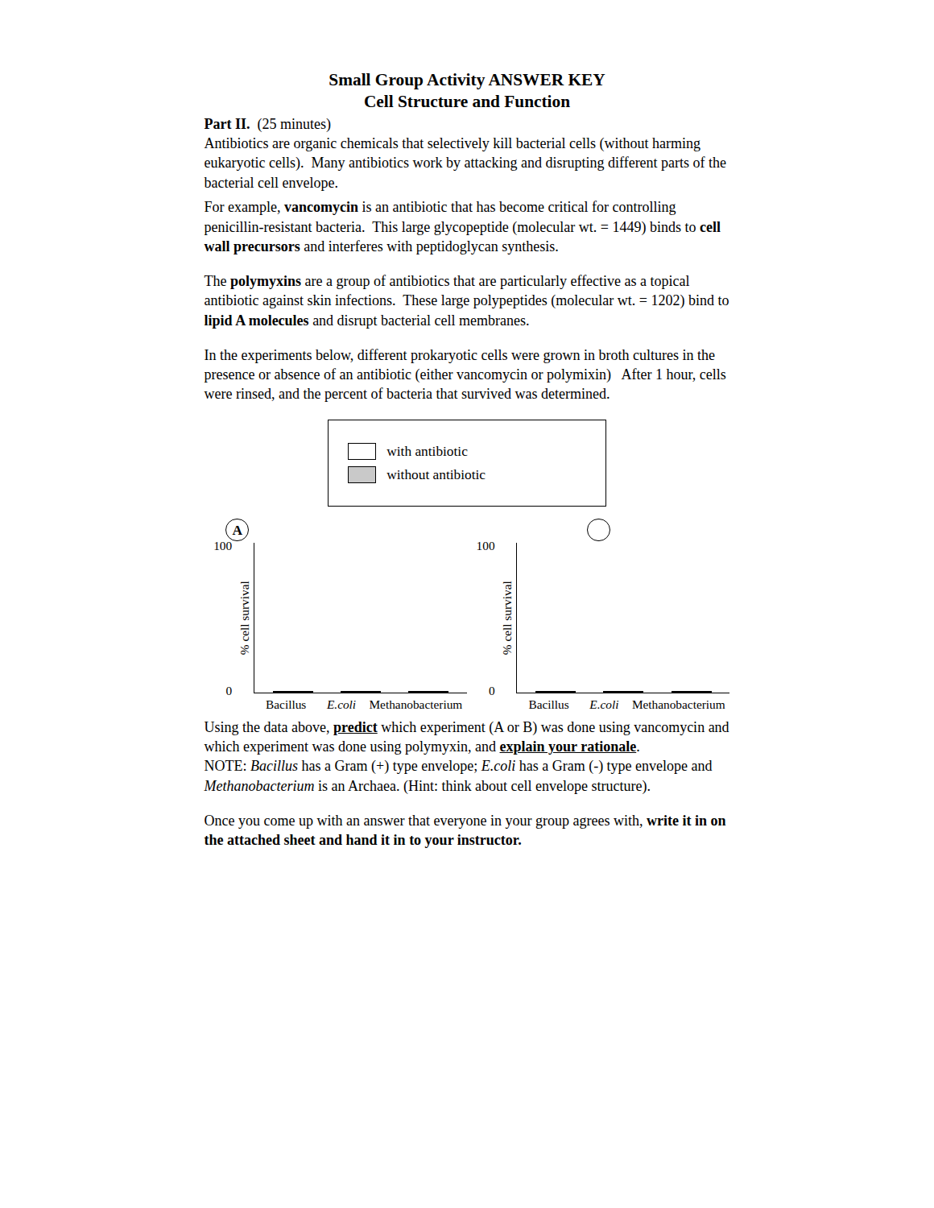Small Group Activity ANSWER KEYCell Structure and Function
Part II. (25 minutes)
Antibiotics are organic chemicals that selectively kill bacterial cells (without harming eukaryotic cells). Many antibiotics work by attacking and disrupting different parts of the bacterial cell envelope.
For example, vancomycin is an antibiotic that has become critical for controlling penicillin-resistant bacteria. This large glycopeptide (molecular wt. = 1449) binds to cell wall precursors and interferes with peptidoglycan synthesis.
The polymyxins are a group of antibiotics that are particularly effective as a topical antibiotic against skin infections. These large polypeptides (molecular wt. = 1202) bind to lipid A molecules and disrupt bacterial cell membranes.
In the experiments below, different prokaryotic cells were grown in broth cultures in the presence or absence of an antibiotic (either vancomycin or polymixin) After 1 hour, cells were rinsed, and the percent of bacteria that survived was determined.
with antibiotic
without antibiotic
A
100 0
% cell survival
Bacillus E.coli Methanobacterium
100 0
% cell survival
Bacillus E.coli Methanobacterium
Using the data above, predict which experiment (A or B) was done using vancomycin and which experiment was done using polymyxin, and explain your rationale.
NOTE: Bacillus has a Gram (+) type envelope; E.coli has a Gram (-) type envelope and Methanobacterium is an Archaea. (Hint: think about cell envelope structure).
Once you come up with an answer that everyone in your group agrees with, write it in on the attached sheet and hand it in to your instructor.